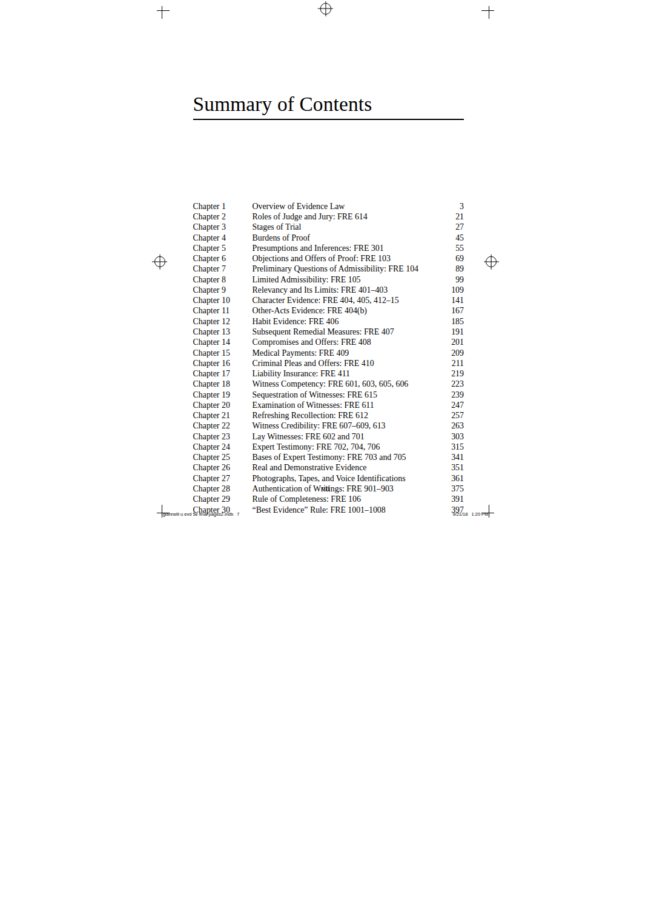Summary of Contents
| Chapter 1 | Overview of Evidence Law | 3 |
| Chapter 2 | Roles of Judge and Jury: FRE 614 | 21 |
| Chapter 3 | Stages of Trial | 27 |
| Chapter 4 | Burdens of Proof | 45 |
| Chapter 5 | Presumptions and Inferences: FRE 301 | 55 |
| Chapter 6 | Objections and Offers of Proof: FRE 103 | 69 |
| Chapter 7 | Preliminary Questions of Admissibility: FRE 104 | 89 |
| Chapter 8 | Limited Admissibility: FRE 105 | 99 |
| Chapter 9 | Relevancy and Its Limits: FRE 401–403 | 109 |
| Chapter 10 | Character Evidence: FRE 404, 405, 412–15 | 141 |
| Chapter 11 | Other-Acts Evidence: FRE 404(b) | 167 |
| Chapter 12 | Habit Evidence: FRE 406 | 185 |
| Chapter 13 | Subsequent Remedial Measures: FRE 407 | 191 |
| Chapter 14 | Compromises and Offers: FRE 408 | 201 |
| Chapter 15 | Medical Payments: FRE 409 | 209 |
| Chapter 16 | Criminal Pleas and Offers: FRE 410 | 211 |
| Chapter 17 | Liability Insurance: FRE 411 | 219 |
| Chapter 18 | Witness Competency: FRE 601, 603, 605, 606 | 223 |
| Chapter 19 | Sequestration of Witnesses: FRE 615 | 239 |
| Chapter 20 | Examination of Witnesses: FRE 611 | 247 |
| Chapter 21 | Refreshing Recollection: FRE 612 | 257 |
| Chapter 22 | Witness Credibility: FRE 607–609, 613 | 263 |
| Chapter 23 | Lay Witnesses: FRE 602 and 701 | 303 |
| Chapter 24 | Expert Testimony: FRE 702, 704, 706 | 315 |
| Chapter 25 | Bases of Expert Testimony: FRE 703 and 705 | 341 |
| Chapter 26 | Real and Demonstrative Evidence | 351 |
| Chapter 27 | Photographs, Tapes, and Voice Identifications | 361 |
| Chapter 28 | Authentication of Writings: FRE 901–903 | 375 |
| Chapter 29 | Rule of Completeness: FRE 106 | 391 |
| Chapter 30 | “Best Evidence” Rule: FRE 1001–1008 | 397 |
vii
giannelli u evd 5e final pages2.indb 7 9/21/18 1:20 PM